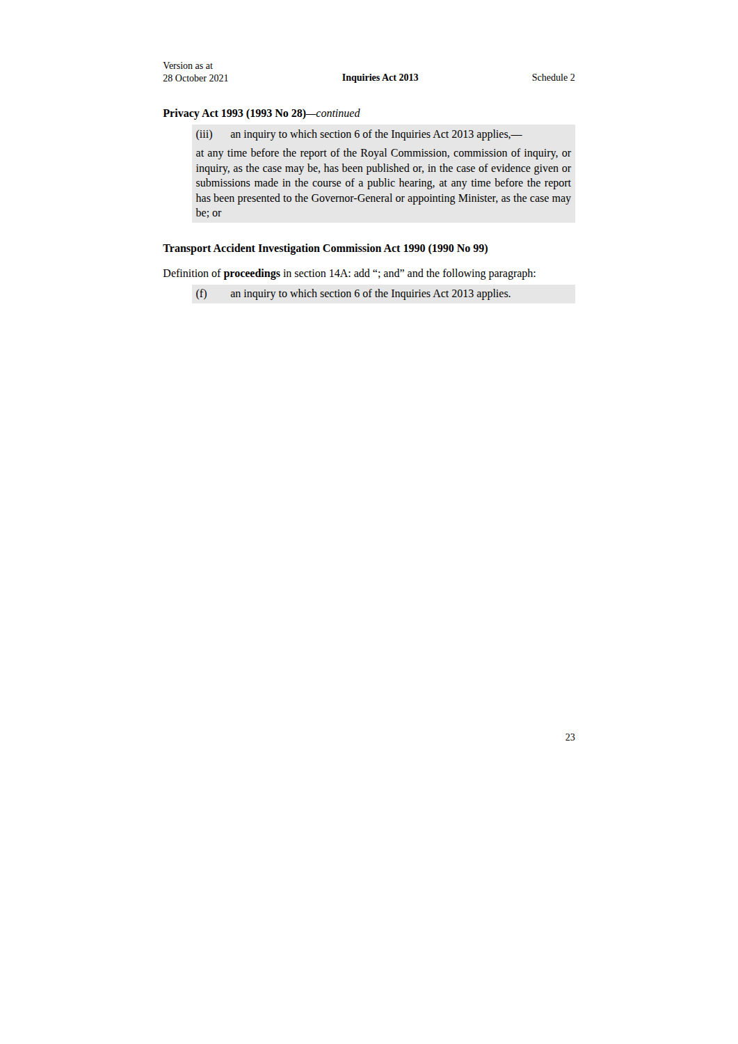Version as at
28 October 2021
Inquiries Act 2013
Schedule 2
Privacy Act 1993 (1993 No 28)—continued
(iii) an inquiry to which section 6 of the Inquiries Act 2013 applies,—
at any time before the report of the Royal Commission, commission of inquiry, or inquiry, as the case may be, has been published or, in the case of evidence given or submissions made in the course of a public hearing, at any time before the report has been presented to the Governor-General or appointing Minister, as the case may be; or
Transport Accident Investigation Commission Act 1990 (1990 No 99)
Definition of proceedings in section 14A: add “; and” and the following paragraph:
(f) an inquiry to which section 6 of the Inquiries Act 2013 applies.
23